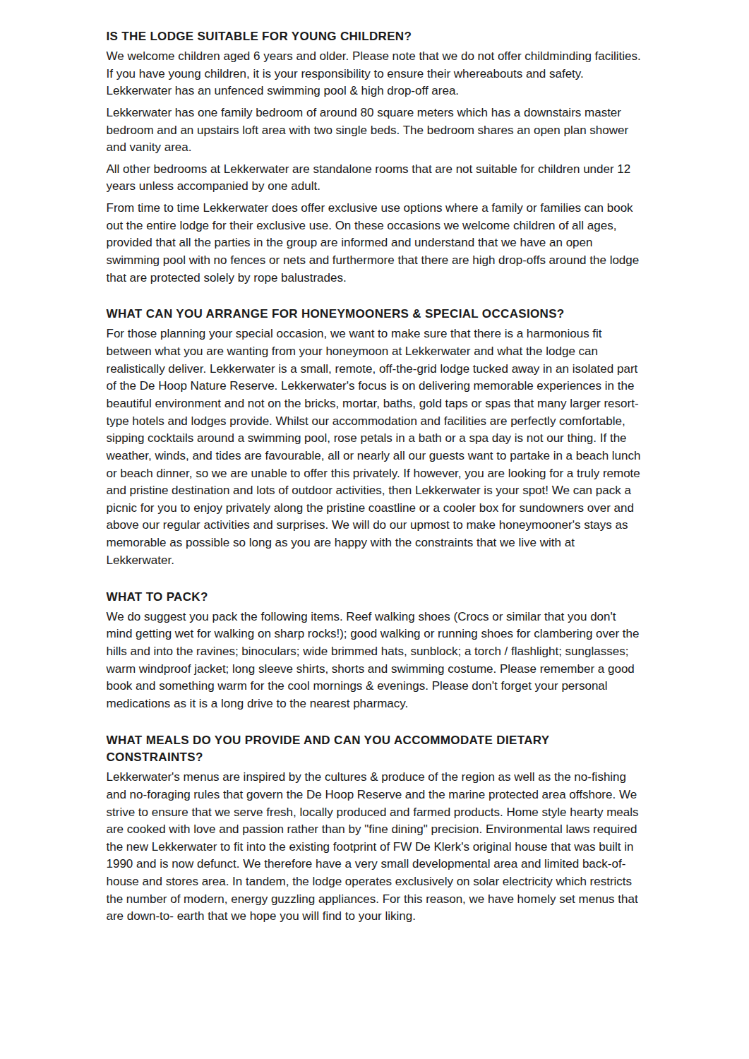Is the lodge suitable for young children?
We welcome children aged 6 years and older. Please note that we do not offer childminding facilities. If you have young children, it is your responsibility to ensure their whereabouts and safety. Lekkerwater has an unfenced swimming pool & high drop-off area.
Lekkerwater has one family bedroom of around 80 square meters which has a downstairs master bedroom and an upstairs loft area with two single beds. The bedroom shares an open plan shower and vanity area.
All other bedrooms at Lekkerwater are standalone rooms that are not suitable for children under 12 years unless accompanied by one adult.
From time to time Lekkerwater does offer exclusive use options where a family or families can book out the entire lodge for their exclusive use. On these occasions we welcome children of all ages, provided that all the parties in the group are informed and understand that we have an open swimming pool with no fences or nets and furthermore that there are high drop-offs around the lodge that are protected solely by rope balustrades.
What can you arrange for honeymooners & special occasions?
For those planning your special occasion, we want to make sure that there is a harmonious fit between what you are wanting from your honeymoon at Lekkerwater and what the lodge can realistically deliver. Lekkerwater is a small, remote, off-the-grid lodge tucked away in an isolated part of the De Hoop Nature Reserve. Lekkerwater's focus is on delivering memorable experiences in the beautiful environment and not on the bricks, mortar, baths, gold taps or spas that many larger resort-type hotels and lodges provide. Whilst our accommodation and facilities are perfectly comfortable, sipping cocktails around a swimming pool, rose petals in a bath or a spa day is not our thing. If the weather, winds, and tides are favourable, all or nearly all our guests want to partake in a beach lunch or beach dinner, so we are unable to offer this privately. If however, you are looking for a truly remote and pristine destination and lots of outdoor activities, then Lekkerwater is your spot! We can pack a picnic for you to enjoy privately along the pristine coastline or a cooler box for sundowners over and above our regular activities and surprises. We will do our upmost to make honeymooner's stays as memorable as possible so long as you are happy with the constraints that we live with at Lekkerwater.
What to pack?
We do suggest you pack the following items. Reef walking shoes (Crocs or similar that you don't mind getting wet for walking on sharp rocks!); good walking or running shoes for clambering over the hills and into the ravines; binoculars; wide brimmed hats, sunblock; a torch / flashlight; sunglasses; warm windproof jacket; long sleeve shirts, shorts and swimming costume. Please remember a good book and something warm for the cool mornings & evenings. Please don't forget your personal medications as it is a long drive to the nearest pharmacy.
What meals do you provide and can you accommodate dietary constraints?
Lekkerwater's menus are inspired by the cultures & produce of the region as well as the no-fishing and no-foraging rules that govern the De Hoop Reserve and the marine protected area offshore. We strive to ensure that we serve fresh, locally produced and farmed products. Home style hearty meals are cooked with love and passion rather than by "fine dining" precision. Environmental laws required the new Lekkerwater to fit into the existing footprint of FW De Klerk's original house that was built in 1990 and is now defunct. We therefore have a very small developmental area and limited back-of-house and stores area. In tandem, the lodge operates exclusively on solar electricity which restricts the number of modern, energy guzzling appliances. For this reason, we have homely set menus that are down-to- earth that we hope you will find to your liking.